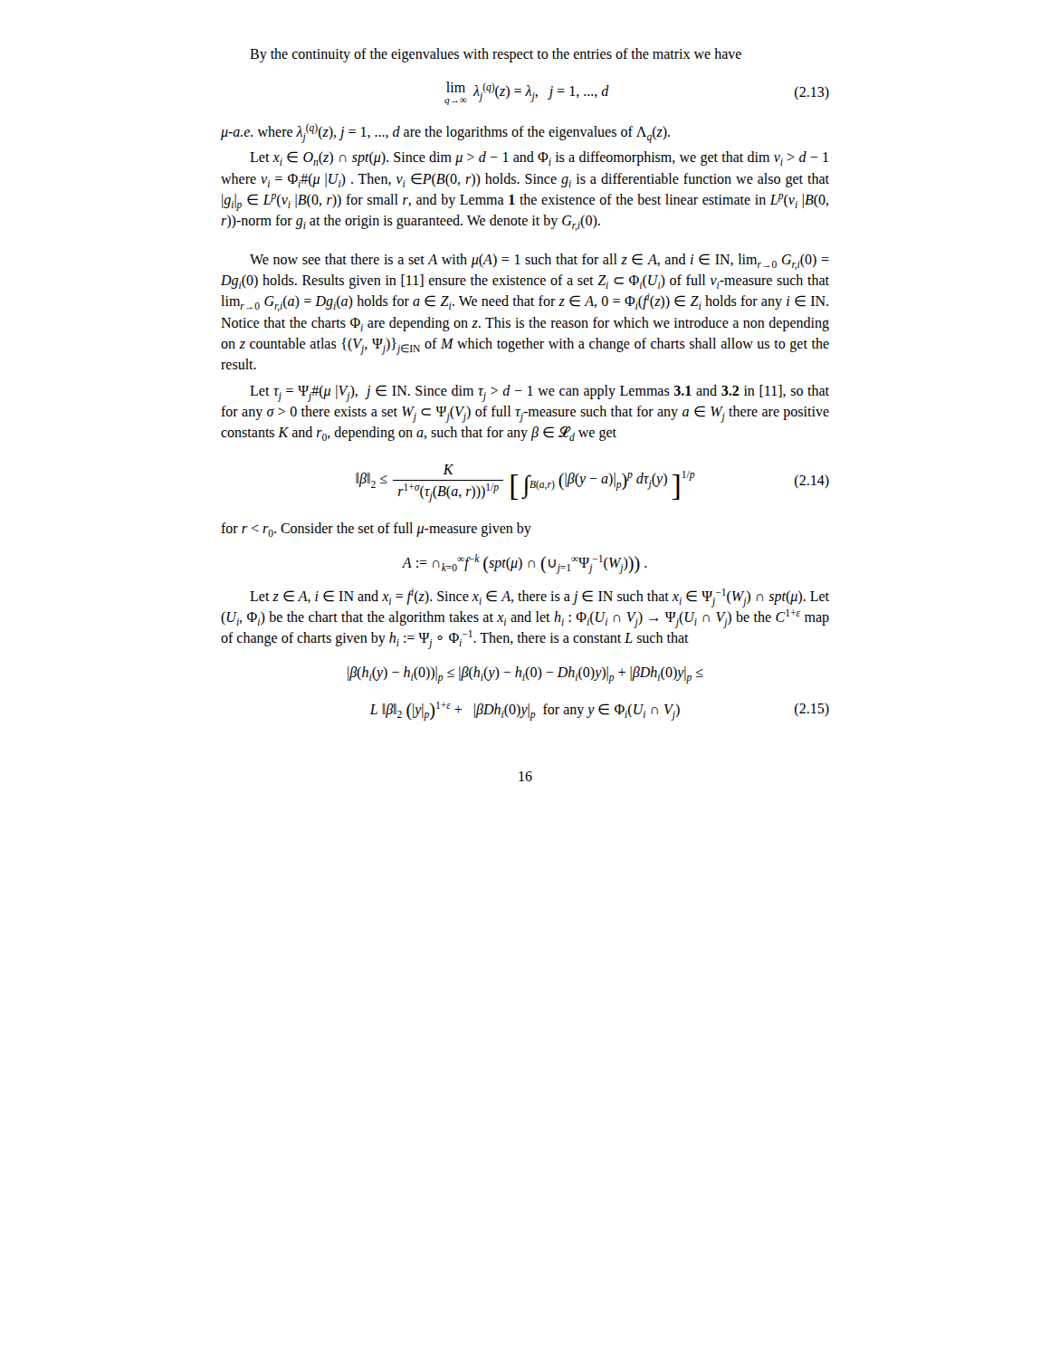By the continuity of the eigenvalues with respect to the entries of the matrix we have
lim q→∞ λj(q)(z) = λj, j = 1, ..., d (2.13)
μ-a.e. where λj(q)(z), j = 1, ..., d are the logarithms of the eigenvalues of Λq(z).
Let xi ∈ On(z) ∩ spt(μ). Since dim μ > d − 1 and Φi is a diffeomorphism, we get that dim νi > d − 1 where νi = Φi#(μ |Ui) . Then, νi ∈P(B(0, r)) holds. Since gi is a differentiable function we also get that |gi|p ∈ Lp(νi |B(0, r)) for small r, and by Lemma 1 the existence of the best linear estimate in Lp(νi |B(0, r))-norm for gi at the origin is guaranteed. We denote it by Gr,i(0).
We now see that there is a set A with μ(A) = 1 such that for all z ∈ A, and i ∈ IN, limr→0 Gr,i(0) = Dgi(0) holds. Results given in [11] ensure the existence of a set Zi ⊂ Φi(Ui) of full νi-measure such that limr→0 Gr,i(a) = Dgi(a) holds for a ∈ Zi. We need that for z ∈ A, 0 = Φi(fi(z)) ∈ Zi holds for any i ∈ IN. Notice that the charts Φi are depending on z. This is the reason for which we introduce a non depending on z countable atlas {(Vj, Ψj)}j∈IN of M which together with a change of charts shall allow us to get the result.
Let τj = Ψj#(μ |Vj), j ∈ IN. Since dim τj > d − 1 we can apply Lemmas 3.1 and 3.2 in [11], so that for any σ > 0 there exists a set Wj ⊂ Ψj(Vj) of full τj-measure such that for any a ∈ Wj there are positive constants K and r0, depending on a, such that for any β ∈ 𝓛d we get
‖β‖2 ≤ K r1+σ(τj(B(a, r)))1/p [ ∫B(a,r) (|β(y − a)|p)p dτj(y) ]1/p (2.14)
for r < r0. Consider the set of full μ-measure given by
A := ∩k=0∞f−k (spt(μ) ∩ (∪j=1∞Ψj−1(Wj))) .
Let z ∈ A, i ∈ IN and xi = fi(z). Since xi ∈ A, there is a j ∈ IN such that xi ∈ Ψj−1(Wj) ∩ spt(μ). Let (Ui, Φi) be the chart that the algorithm takes at xi and let hi : Φi(Ui ∩ Vj) → Ψj(Ui ∩ Vj) be the C1+ε map of change of charts given by hi := Ψj ∘ Φi−1. Then, there is a constant L such that
|β(hi(y) − hi(0))|p ≤ |β(hi(y) − hi(0) − Dhi(0)y)|p + |βDhi(0)y|p ≤
L ‖β‖2 (|y|p)1+ε + |βDhi(0)y|p for any y ∈ Φi(Ui ∩ Vj) (2.15)
16